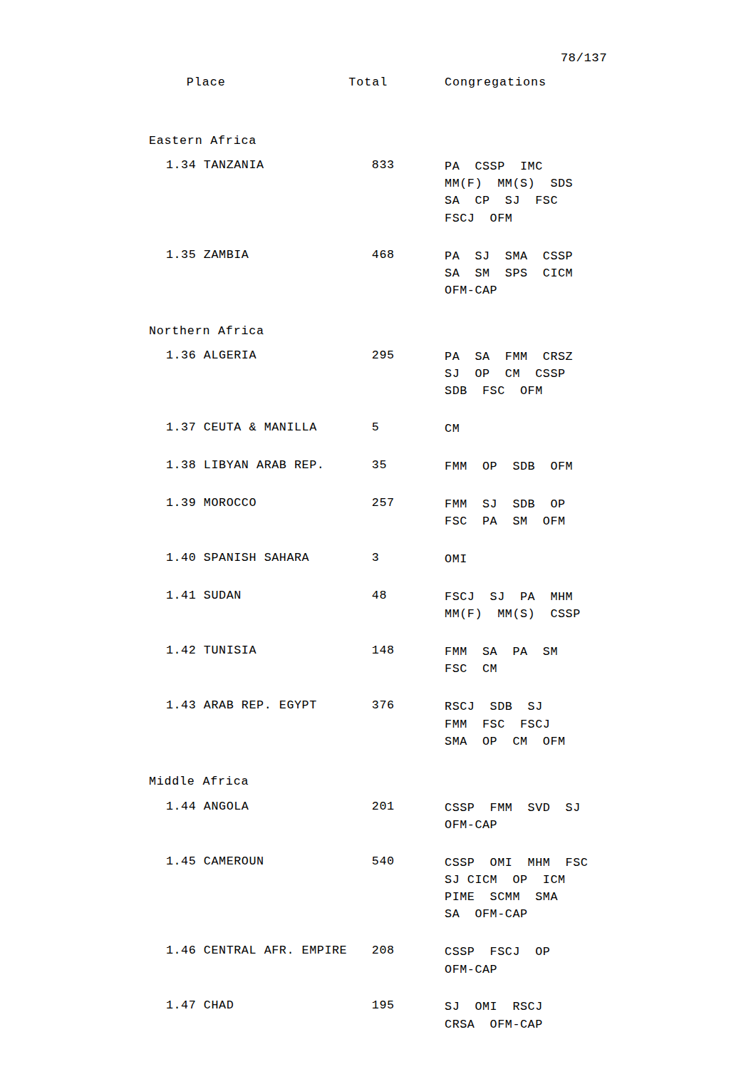78/137
| Place | Total | Congregations |
| --- | --- | --- |
| Eastern Africa | | |
| 1.34 TANZANIA | 833 | PA CSSP IMC MM(F) MM(S) SDS SA CP SJ FSC FSCJ OFM |
| 1.35 ZAMBIA | 468 | PA SJ SMA CSSP SA SM SPS CICM OFM-CAP |
| Northern Africa | | |
| 1.36 ALGERIA | 295 | PA SA FMM CRSZ SJ OP CM CSSP SDB FSC OFM |
| 1.37 CEUTA & MANILLA | 5 | CM |
| 1.38 LIBYAN ARAB REP. | 35 | FMM OP SDB OFM |
| 1.39 MOROCCO | 257 | FMM SJ SDB OP FSC PA SM OFM |
| 1.40 SPANISH SAHARA | 3 | OMI |
| 1.41 SUDAN | 48 | FSCJ SJ PA MHM MM(F) MM(S) CSSP |
| 1.42 TUNISIA | 148 | FMM SA PA SM FSC CM |
| 1.43 ARAB REP. EGYPT | 376 | RSCJ SDB SJ FMM FSC FSCJ SMA OP CM OFM |
| Middle Africa | | |
| 1.44 ANGOLA | 201 | CSSP FMM SVD SJ OFM-CAP |
| 1.45 CAMEROUN | 540 | CSSP OMI MHM FSC SJ CICM OP ICM PIME SCMM SMA SA OFM-CAP |
| 1.46 CENTRAL AFR. EMPIRE | 208 | CSSP FSCJ OP OFM-CAP |
| 1.47 CHAD | 195 | SJ OMI RSCJ CRSA OFM-CAP |